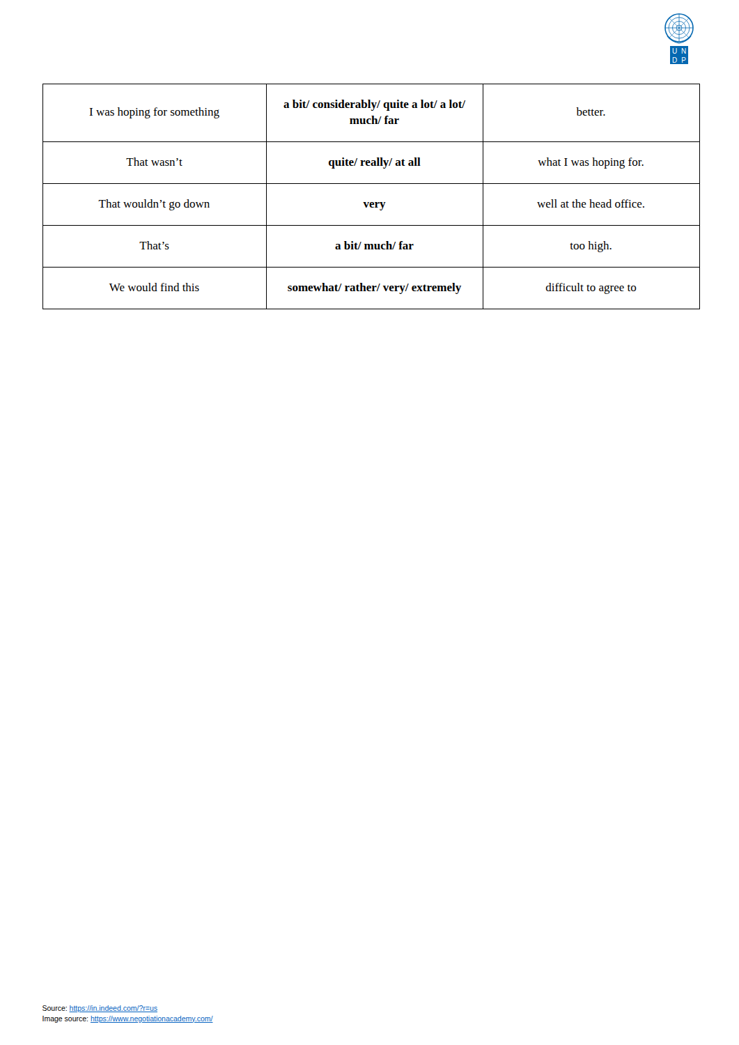U N D P
| I was hoping for something | a bit/ considerably/ quite a lot/ a lot/ much/ far | better. |
| That wasn’t | quite/ really/ at all | what I was hoping for. |
| That wouldn’t go down | very | well at the head office. |
| That’s | a bit/ much/ far | too high. |
| We would find this | somewhat/ rather/ very/ extremely | difficult to agree to |
Source: https://in.indeed.com/?r=us
Image source: https://www.negotiationacademy.com/